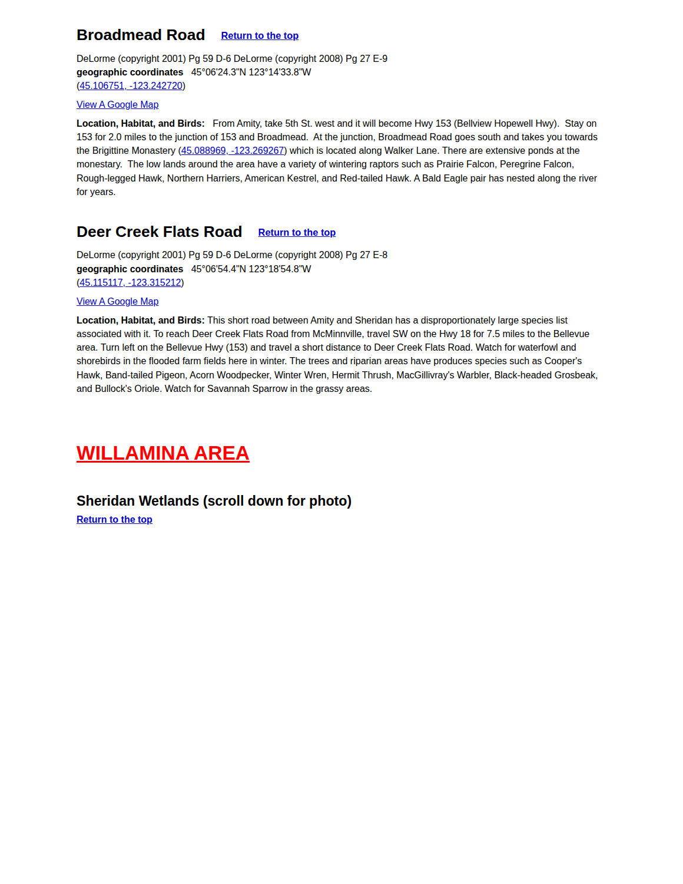Broadmead Road Return to the top
DeLorme (copyright 2001) Pg 59 D-6 DeLorme (copyright 2008) Pg 27 E-9
geographic coordinates 45°06'24.3"N 123°14'33.8"W
(45.106751, -123.242720)
View A Google Map
Location, Habitat, and Birds: From Amity, take 5th St. west and it will become Hwy 153 (Bellview Hopewell Hwy). Stay on 153 for 2.0 miles to the junction of 153 and Broadmead. At the junction, Broadmead Road goes south and takes you towards the Brigittine Monastery (45.088969, -123.269267) which is located along Walker Lane. There are extensive ponds at the monestary. The low lands around the area have a variety of wintering raptors such as Prairie Falcon, Peregrine Falcon, Rough-legged Hawk, Northern Harriers, American Kestrel, and Red-tailed Hawk. A Bald Eagle pair has nested along the river for years.
Deer Creek Flats Road Return to the top
DeLorme (copyright 2001) Pg 59 D-6 DeLorme (copyright 2008) Pg 27 E-8
geographic coordinates 45°06'54.4"N 123°18'54.8"W
(45.115117, -123.315212)
View A Google Map
Location, Habitat, and Birds: This short road between Amity and Sheridan has a disproportionately large species list associated with it. To reach Deer Creek Flats Road from McMinnville, travel SW on the Hwy 18 for 7.5 miles to the Bellevue area. Turn left on the Bellevue Hwy (153) and travel a short distance to Deer Creek Flats Road. Watch for waterfowl and shorebirds in the flooded farm fields here in winter. The trees and riparian areas have produces species such as Cooper's Hawk, Band-tailed Pigeon, Acorn Woodpecker, Winter Wren, Hermit Thrush, MacGillivray's Warbler, Black-headed Grosbeak, and Bullock's Oriole. Watch for Savannah Sparrow in the grassy areas.
WILLAMINA AREA
Sheridan Wetlands (scroll down for photo)
Return to the top